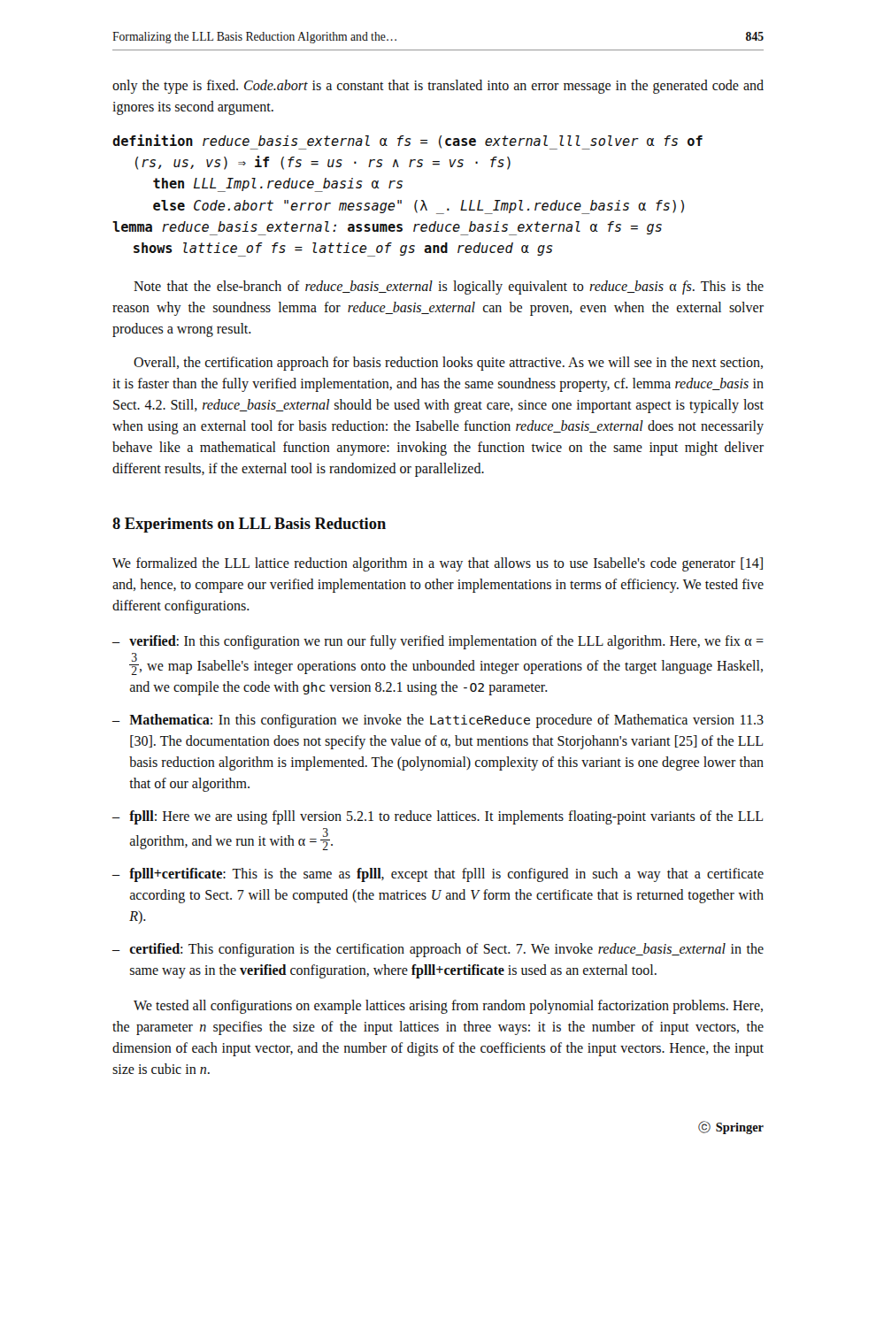Formalizing the LLL Basis Reduction Algorithm and the… 845
only the type is fixed. Code.abort is a constant that is translated into an error message in the generated code and ignores its second argument.
definition reduce_basis_external α fs = (case external_lll_solver α fs of (rs, us, vs) ⇒ if (fs = us · rs ∧ rs = vs · fs) then LLL_Impl.reduce_basis α rs else Code.abort "error message" (λ _. LLL_Impl.reduce_basis α fs)) lemma reduce_basis_external: assumes reduce_basis_external α fs = gs shows lattice_of fs = lattice_of gs and reduced α gs
Note that the else-branch of reduce_basis_external is logically equivalent to reduce_basis α fs. This is the reason why the soundness lemma for reduce_basis_external can be proven, even when the external solver produces a wrong result.
Overall, the certification approach for basis reduction looks quite attractive. As we will see in the next section, it is faster than the fully verified implementation, and has the same soundness property, cf. lemma reduce_basis in Sect. 4.2. Still, reduce_basis_external should be used with great care, since one important aspect is typically lost when using an external tool for basis reduction: the Isabelle function reduce_basis_external does not necessarily behave like a mathematical function anymore: invoking the function twice on the same input might deliver different results, if the external tool is randomized or parallelized.
8 Experiments on LLL Basis Reduction
We formalized the LLL lattice reduction algorithm in a way that allows us to use Isabelle's code generator [14] and, hence, to compare our verified implementation to other implementations in terms of efficiency. We tested five different configurations.
verified: In this configuration we run our fully verified implementation of the LLL algorithm. Here, we fix α = 32, we map Isabelle's integer operations onto the unbounded integer operations of the target language Haskell, and we compile the code with ghc version 8.2.1 using the -O2 parameter.
Mathematica: In this configuration we invoke the LatticeReduce procedure of Mathematica version 11.3 [30]. The documentation does not specify the value of α, but mentions that Storjohann's variant [25] of the LLL basis reduction algorithm is implemented. The (polynomial) complexity of this variant is one degree lower than that of our algorithm.
fplll: Here we are using fplll version 5.2.1 to reduce lattices. It implements floating-point variants of the LLL algorithm, and we run it with α = 32.
fplll+certificate: This is the same as fplll, except that fplll is configured in such a way that a certificate according to Sect. 7 will be computed (the matrices U and V form the certificate that is returned together with R).
certified: This configuration is the certification approach of Sect. 7. We invoke reduce_basis_external in the same way as in the verified configuration, where fplll+certificate is used as an external tool.
We tested all configurations on example lattices arising from random polynomial factorization problems. Here, the parameter n specifies the size of the input lattices in three ways: it is the number of input vectors, the dimension of each input vector, and the number of digits of the coefficients of the input vectors. Hence, the input size is cubic in n.
ⓒ Springer